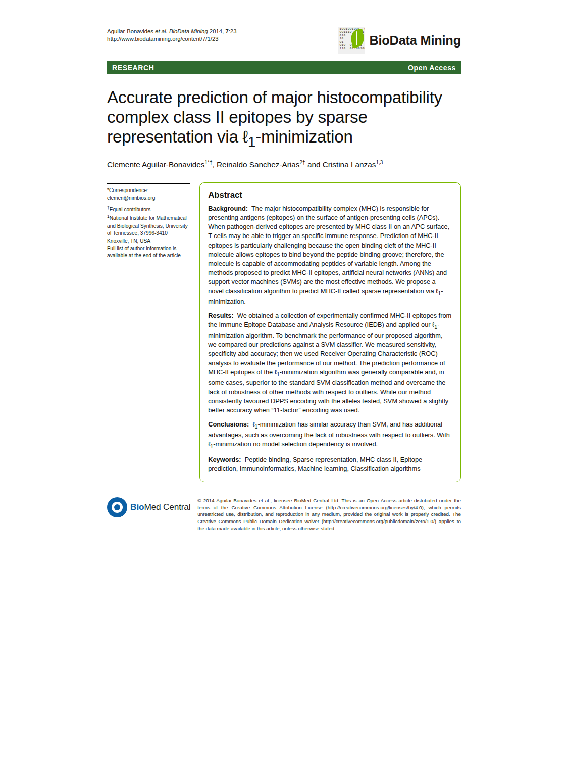Aguilar-Bonavides et al. BioData Mining 2014, 7:23
http://www.biodatamining.org/content/7/1/23
1001001001 0
001110 1
010 11
10 100
01 0110
010 001011
110 01100100
BioData Mining
RESEARCH
Open Access
Accurate prediction of major histocompatibility complex class II epitopes by sparse representation via ℓ1-minimization
Clemente Aguilar-Bonavides1*†, Reinaldo Sanchez-Arias2† and Cristina Lanzas1,3
*Correspondence:
clemen@nimbios.org
†Equal contributors
1National Institute for Mathematical and Biological Synthesis, University of Tennessee, 37996-3410 Knoxville, TN, USA
Full list of author information is available at the end of the article
Abstract
Background: The major histocompatibility complex (MHC) is responsible for presenting antigens (epitopes) on the surface of antigen-presenting cells (APCs). When pathogen-derived epitopes are presented by MHC class II on an APC surface, T cells may be able to trigger an specific immune response. Prediction of MHC-II epitopes is particularly challenging because the open binding cleft of the MHC-II molecule allows epitopes to bind beyond the peptide binding groove; therefore, the molecule is capable of accommodating peptides of variable length. Among the methods proposed to predict MHC-II epitopes, artificial neural networks (ANNs) and support vector machines (SVMs) are the most effective methods. We propose a novel classification algorithm to predict MHC-II called sparse representation via ℓ1-minimization.
Results: We obtained a collection of experimentally confirmed MHC-II epitopes from the Immune Epitope Database and Analysis Resource (IEDB) and applied our ℓ1-minimization algorithm. To benchmark the performance of our proposed algorithm, we compared our predictions against a SVM classifier. We measured sensitivity, specificity abd accuracy; then we used Receiver Operating Characteristic (ROC) analysis to evaluate the performance of our method. The prediction performance of MHC-II epitopes of the ℓ1-minimization algorithm was generally comparable and, in some cases, superior to the standard SVM classification method and overcame the lack of robustness of other methods with respect to outliers. While our method consistently favoured DPPS encoding with the alleles tested, SVM showed a slightly better accuracy when “11-factor” encoding was used.
Conclusions: ℓ1-minimization has similar accuracy than SVM, and has additional advantages, such as overcoming the lack of robustness with respect to outliers. With ℓ1-minimization no model selection dependency is involved.
Keywords: Peptide binding, Sparse representation, MHC class II, Epitope prediction, Immunoinformatics, Machine learning, Classification algorithms
Bio Med Central
© 2014 Aguilar-Bonavides et al.; licensee BioMed Central Ltd. This is an Open Access article distributed under the terms of the Creative Commons Attribution License (http://creativecommons.org/licenses/by/4.0), which permits unrestricted use, distribution, and reproduction in any medium, provided the original work is properly credited. The Creative Commons Public Domain Dedication waiver (http://creativecommons.org/publicdomain/zero/1.0/) applies to the data made available in this article, unless otherwise stated.